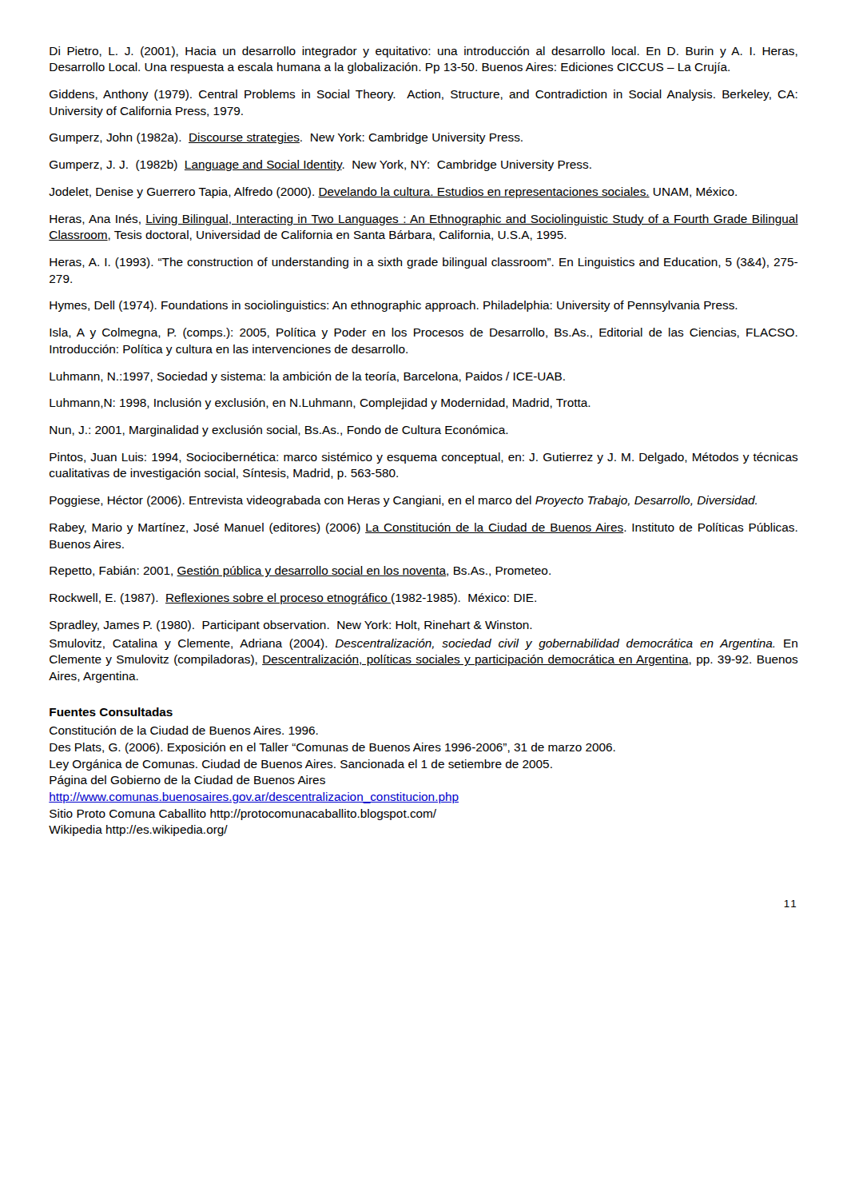Di Pietro, L. J. (2001), Hacia un desarrollo integrador y equitativo: una introducción al desarrollo local. En D. Burin y A. I. Heras, Desarrollo Local. Una respuesta a escala humana a la globalización. Pp 13-50. Buenos Aires: Ediciones CICCUS – La Crujía.
Giddens, Anthony (1979). Central Problems in Social Theory. Action, Structure, and Contradiction in Social Analysis. Berkeley, CA: University of California Press, 1979.
Gumperz, John (1982a). Discourse strategies. New York: Cambridge University Press.
Gumperz, J. J. (1982b) Language and Social Identity. New York, NY: Cambridge University Press.
Jodelet, Denise y Guerrero Tapia, Alfredo (2000). Develando la cultura. Estudios en representaciones sociales. UNAM, México.
Heras, Ana Inés, Living Bilingual, Interacting in Two Languages : An Ethnographic and Sociolinguistic Study of a Fourth Grade Bilingual Classroom, Tesis doctoral, Universidad de California en Santa Bárbara, California, U.S.A, 1995.
Heras, A. I. (1993). “The construction of understanding in a sixth grade bilingual classroom”. En Linguistics and Education, 5 (3&4), 275-279.
Hymes, Dell (1974). Foundations in sociolinguistics: An ethnographic approach. Philadelphia: University of Pennsylvania Press.
Isla, A y Colmegna, P. (comps.): 2005, Política y Poder en los Procesos de Desarrollo, Bs.As., Editorial de las Ciencias, FLACSO. Introducción: Política y cultura en las intervenciones de desarrollo.
Luhmann, N.:1997, Sociedad y sistema: la ambición de la teoría, Barcelona, Paidos / ICE-UAB.
Luhmann,N: 1998, Inclusión y exclusión, en N.Luhmann, Complejidad y Modernidad, Madrid, Trotta.
Nun, J.: 2001, Marginalidad y exclusión social, Bs.As., Fondo de Cultura Económica.
Pintos, Juan Luis: 1994, Sociocibernética: marco sistémico y esquema conceptual, en: J. Gutierrez y J. M. Delgado, Métodos y técnicas cualitativas de investigación social, Síntesis, Madrid, p. 563-580.
Poggiese, Héctor (2006). Entrevista videograbada con Heras y Cangiani, en el marco del Proyecto Trabajo, Desarrollo, Diversidad.
Rabey, Mario y Martínez, José Manuel (editores) (2006) La Constitución de la Ciudad de Buenos Aires. Instituto de Políticas Públicas. Buenos Aires.
Repetto, Fabián: 2001, Gestión pública y desarrollo social en los noventa, Bs.As., Prometeo.
Rockwell, E. (1987). Reflexiones sobre el proceso etnográfico (1982-1985). México: DIE.
Spradley, James P. (1980). Participant observation. New York: Holt, Rinehart & Winston.
Smulovitz, Catalina y Clemente, Adriana (2004). Descentralización, sociedad civil y gobernabilidad democrática en Argentina. En Clemente y Smulovitz (compiladoras), Descentralización, políticas sociales y participación democrática en Argentina, pp. 39-92. Buenos Aires, Argentina.
Fuentes Consultadas
Constitución de la Ciudad de Buenos Aires. 1996.
Des Plats, G. (2006). Exposición en el Taller “Comunas de Buenos Aires 1996-2006”, 31 de marzo 2006.
Ley Orgánica de Comunas. Ciudad de Buenos Aires. Sancionada el 1 de setiembre de 2005.
Página del Gobierno de la Ciudad de Buenos Aires
http://www.comunas.buenosaires.gov.ar/descentralizacion_constitucion.php
Sitio Proto Comuna Caballito http://protocomunacaballito.blogspot.com/
Wikipedia http://es.wikipedia.org/
11